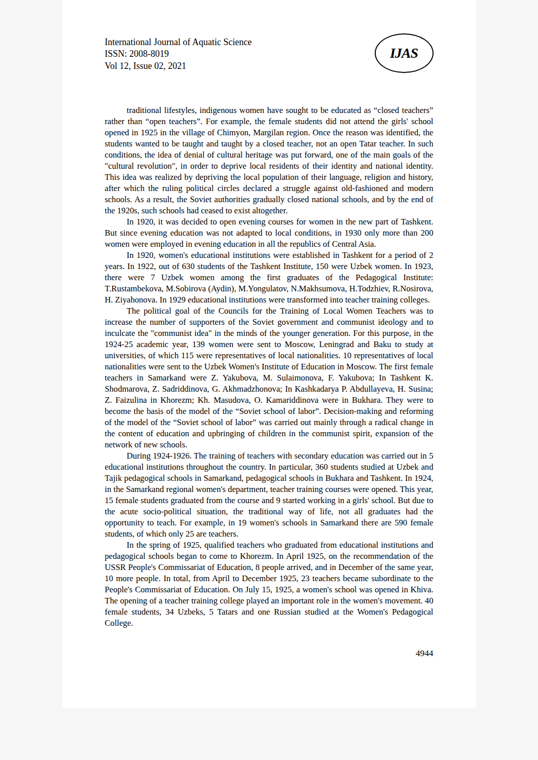International Journal of Aquatic Science
ISSN: 2008-8019
Vol 12, Issue 02, 2021
IJAS
traditional lifestyles, indigenous women have sought to be educated as “closed teachers” rather than “open teachers”. For example, the female students did not attend the girls' school opened in 1925 in the village of Chimyon, Margilan region. Once the reason was identified, the students wanted to be taught and taught by a closed teacher, not an open Tatar teacher. In such conditions, the idea of denial of cultural heritage was put forward, one of the main goals of the "cultural revolution", in order to deprive local residents of their identity and national identity. This idea was realized by depriving the local population of their language, religion and history, after which the ruling political circles declared a struggle against old-fashioned and modern schools. As a result, the Soviet authorities gradually closed national schools, and by the end of the 1920s, such schools had ceased to exist altogether.
In 1920, it was decided to open evening courses for women in the new part of Tashkent. But since evening education was not adapted to local conditions, in 1930 only more than 200 women were employed in evening education in all the republics of Central Asia.
In 1920, women's educational institutions were established in Tashkent for a period of 2 years. In 1922, out of 630 students of the Tashkent Institute, 150 were Uzbek women. In 1923, there were 7 Uzbek women among the first graduates of the Pedagogical Institute: T.Rustambekova, M.Sobirova (Aydin), M.Yongulatov, N.Makhsumova, H.Todzhiev, R.Nosirova, H. Ziyahonova. In 1929 educational institutions were transformed into teacher training colleges.
The political goal of the Councils for the Training of Local Women Teachers was to increase the number of supporters of the Soviet government and communist ideology and to inculcate the "communist idea" in the minds of the younger generation. For this purpose, in the 1924-25 academic year, 139 women were sent to Moscow, Leningrad and Baku to study at universities, of which 115 were representatives of local nationalities. 10 representatives of local nationalities were sent to the Uzbek Women's Institute of Education in Moscow. The first female teachers in Samarkand were Z. Yakubova, M. Sulaimonova, F. Yakubova; In Tashkent K. Shodmarova, Z. Sadriddinova, G. Akhmadzhonova; In Kashkadarya P. Abdullayeva, H. Susina; Z. Faizulina in Khorezm; Kh. Masudova, O. Kamariddinova were in Bukhara. They were to become the basis of the model of the “Soviet school of labor”. Decision-making and reforming of the model of the “Soviet school of labor” was carried out mainly through a radical change in the content of education and upbringing of children in the communist spirit, expansion of the network of new schools.
During 1924-1926. The training of teachers with secondary education was carried out in 5 educational institutions throughout the country. In particular, 360 students studied at Uzbek and Tajik pedagogical schools in Samarkand, pedagogical schools in Bukhara and Tashkent. In 1924, in the Samarkand regional women's department, teacher training courses were opened. This year, 15 female students graduated from the course and 9 started working in a girls' school. But due to the acute socio-political situation, the traditional way of life, not all graduates had the opportunity to teach. For example, in 19 women's schools in Samarkand there are 590 female students, of which only 25 are teachers.
In the spring of 1925, qualified teachers who graduated from educational institutions and pedagogical schools began to come to Khorezm. In April 1925, on the recommendation of the USSR People's Commissariat of Education, 8 people arrived, and in December of the same year, 10 more people. In total, from April to December 1925, 23 teachers became subordinate to the People's Commissariat of Education. On July 15, 1925, a women's school was opened in Khiva. The opening of a teacher training college played an important role in the women's movement. 40 female students, 34 Uzbeks, 5 Tatars and one Russian studied at the Women's Pedagogical College.
4944